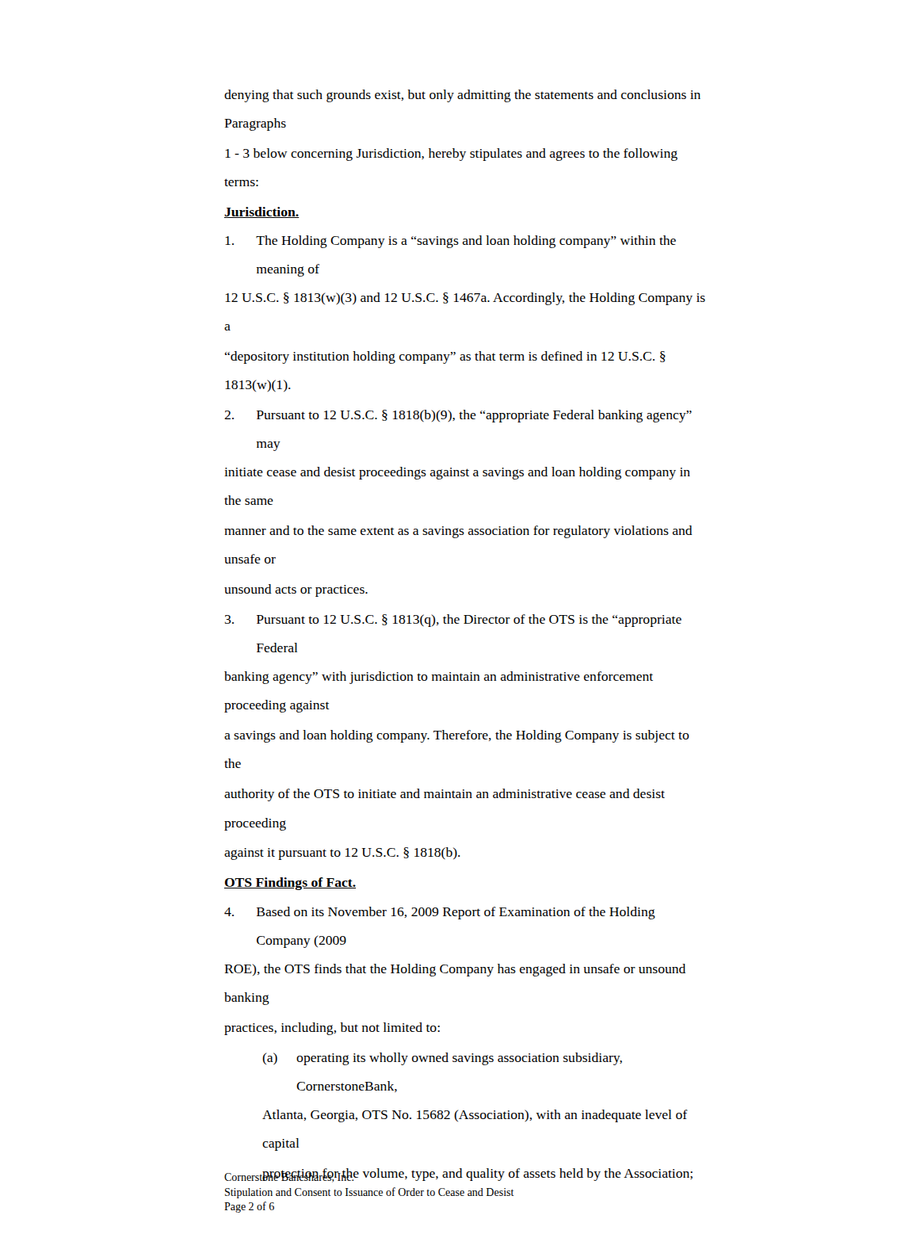denying that such grounds exist, but only admitting the statements and conclusions in Paragraphs
1 - 3 below concerning Jurisdiction, hereby stipulates and agrees to the following terms:
Jurisdiction.
1.
The Holding Company is a “savings and loan holding company” within the meaning of
12 U.S.C. § 1813(w)(3) and 12 U.S.C. § 1467a. Accordingly, the Holding Company is a
“depository institution holding company” as that term is defined in 12 U.S.C. § 1813(w)(1).
2.
Pursuant to 12 U.S.C. § 1818(b)(9), the “appropriate Federal banking agency” may
initiate cease and desist proceedings against a savings and loan holding company in the same
manner and to the same extent as a savings association for regulatory violations and unsafe or
unsound acts or practices.
3.
Pursuant to 12 U.S.C. § 1813(q), the Director of the OTS is the “appropriate Federal
banking agency” with jurisdiction to maintain an administrative enforcement proceeding against
a savings and loan holding company. Therefore, the Holding Company is subject to the
authority of the OTS to initiate and maintain an administrative cease and desist proceeding
against it pursuant to 12 U.S.C. § 1818(b).
OTS Findings of Fact.
4.
Based on its November 16, 2009 Report of Examination of the Holding Company (2009
ROE), the OTS finds that the Holding Company has engaged in unsafe or unsound banking
practices, including, but not limited to:
(a)
operating its wholly owned savings association subsidiary, CornerstoneBank,
Atlanta, Georgia, OTS No. 15682 (Association), with an inadequate level of capital
protection for the volume, type, and quality of assets held by the Association;
Cornerstone Bancshares, Inc.
Stipulation and Consent to Issuance of Order to Cease and Desist
Page 2 of 6